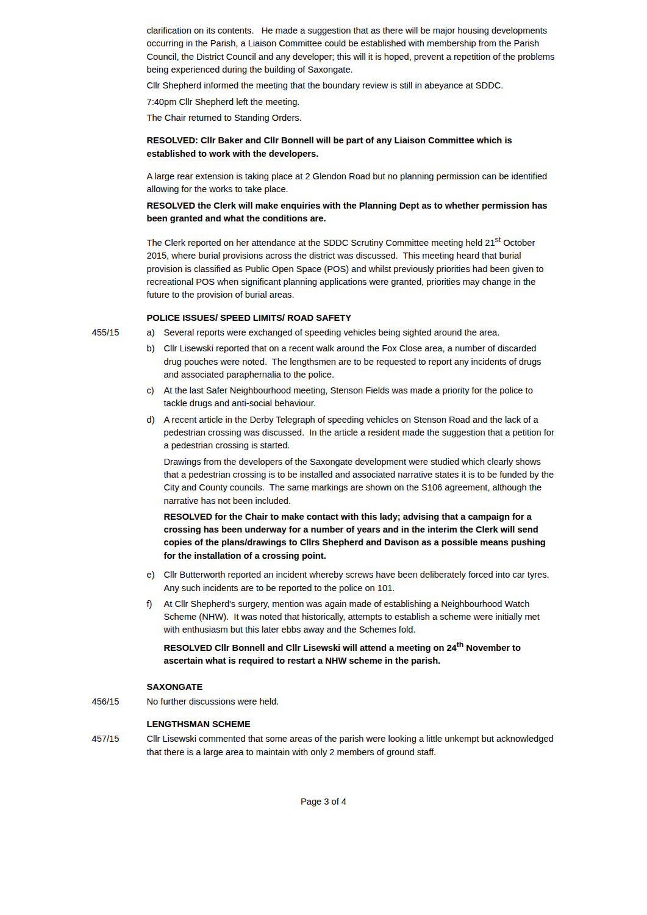clarification on its contents. He made a suggestion that as there will be major housing developments occurring in the Parish, a Liaison Committee could be established with membership from the Parish Council, the District Council and any developer; this will it is hoped, prevent a repetition of the problems being experienced during the building of Saxongate.
Cllr Shepherd informed the meeting that the boundary review is still in abeyance at SDDC.
7:40pm Cllr Shepherd left the meeting.
The Chair returned to Standing Orders.
RESOLVED: Cllr Baker and Cllr Bonnell will be part of any Liaison Committee which is established to work with the developers.
A large rear extension is taking place at 2 Glendon Road but no planning permission can be identified allowing for the works to take place.
RESOLVED the Clerk will make enquiries with the Planning Dept as to whether permission has been granted and what the conditions are.
The Clerk reported on her attendance at the SDDC Scrutiny Committee meeting held 21st October 2015, where burial provisions across the district was discussed. This meeting heard that burial provision is classified as Public Open Space (POS) and whilst previously priorities had been given to recreational POS when significant planning applications were granted, priorities may change in the future to the provision of burial areas.
POLICE ISSUES/ SPEED LIMITS/ ROAD SAFETY
455/15
a)
Several reports were exchanged of speeding vehicles being sighted around the area.
b)
Cllr Lisewski reported that on a recent walk around the Fox Close area, a number of discarded drug pouches were noted. The lengthsmen are to be requested to report any incidents of drugs and associated paraphernalia to the police.
c)
At the last Safer Neighbourhood meeting, Stenson Fields was made a priority for the police to tackle drugs and anti-social behaviour.
d)
A recent article in the Derby Telegraph of speeding vehicles on Stenson Road and the lack of a pedestrian crossing was discussed. In the article a resident made the suggestion that a petition for a pedestrian crossing is started.
Drawings from the developers of the Saxongate development were studied which clearly shows that a pedestrian crossing is to be installed and associated narrative states it is to be funded by the City and County councils. The same markings are shown on the S106 agreement, although the narrative has not been included.
RESOLVED for the Chair to make contact with this lady; advising that a campaign for a crossing has been underway for a number of years and in the interim the Clerk will send copies of the plans/drawings to Cllrs Shepherd and Davison as a possible means pushing for the installation of a crossing point.
e)
Cllr Butterworth reported an incident whereby screws have been deliberately forced into car tyres. Any such incidents are to be reported to the police on 101.
f)
At Cllr Shepherd's surgery, mention was again made of establishing a Neighbourhood Watch Scheme (NHW). It was noted that historically, attempts to establish a scheme were initially met with enthusiasm but this later ebbs away and the Schemes fold.
RESOLVED Cllr Bonnell and Cllr Lisewski will attend a meeting on 24th November to ascertain what is required to restart a NHW scheme in the parish.
SAXONGATE
456/15
No further discussions were held.
LENGTHSMAN SCHEME
457/15
Cllr Lisewski commented that some areas of the parish were looking a little unkempt but acknowledged that there is a large area to maintain with only 2 members of ground staff.
Page 3 of 4